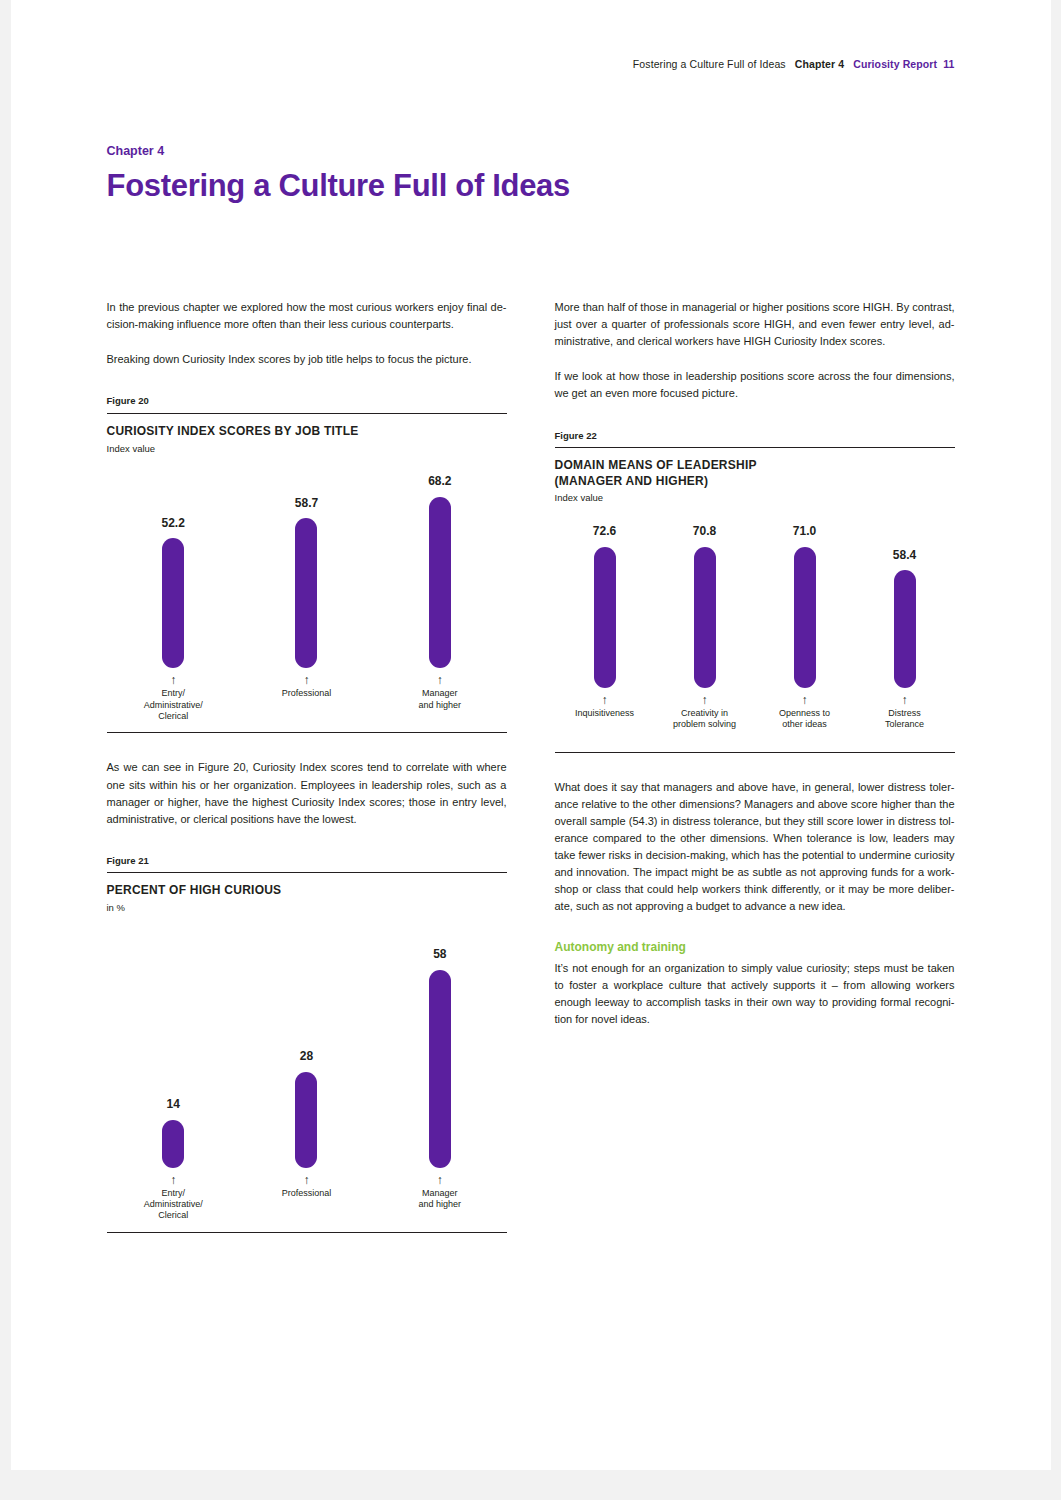Fostering a Culture Full of Ideas Chapter 4 Curiosity Report 11
Chapter 4
Fostering a Culture Full of Ideas
In the previous chapter we explored how the most curious workers enjoy final decision-making influence more often than their less curious counterparts.
Breaking down Curiosity Index scores by job title helps to focus the picture.
Figure 20
CURIOSITY INDEX SCORES BY JOB TITLE
Index value
52.2
↑
Entry/
Administrative/
Clerical
58.7
↑
Professional
68.2
↑
Manager
and higher
As we can see in Figure 20, Curiosity Index scores tend to correlate with where one sits within his or her organization. Employees in leadership roles, such as a manager or higher, have the highest Curiosity Index scores; those in entry level, administrative, or clerical positions have the lowest.
Figure 21
PERCENT OF HIGH CURIOUS
in %
14
↑
Entry/
Administrative/
Clerical
28
↑
Professional
58
↑
Manager
and higher
More than half of those in managerial or higher positions score HIGH. By contrast, just over a quarter of professionals score HIGH, and even fewer entry level, administrative, and clerical workers have HIGH Curiosity Index scores.
If we look at how those in leadership positions score across the four dimensions, we get an even more focused picture.
Figure 22
DOMAIN MEANS OF LEADERSHIP
(MANAGER AND HIGHER)
Index value
72.6
↑
Inquisitiveness
70.8
↑
Creativity in
problem solving
71.0
↑
Openness to
other ideas
58.4
↑
Distress
Tolerance
What does it say that managers and above have, in general, lower distress tolerance relative to the other dimensions? Managers and above score higher than the overall sample (54.3) in distress tolerance, but they still score lower in distress tolerance compared to the other dimensions. When tolerance is low, leaders may take fewer risks in decision-making, which has the potential to undermine curiosity and innovation. The impact might be as subtle as not approving funds for a workshop or class that could help workers think differently, or it may be more deliberate, such as not approving a budget to advance a new idea.
Autonomy and training
It’s not enough for an organization to simply value curiosity; steps must be taken to foster a workplace culture that actively supports it – from allowing workers enough leeway to accomplish tasks in their own way to providing formal recognition for novel ideas.